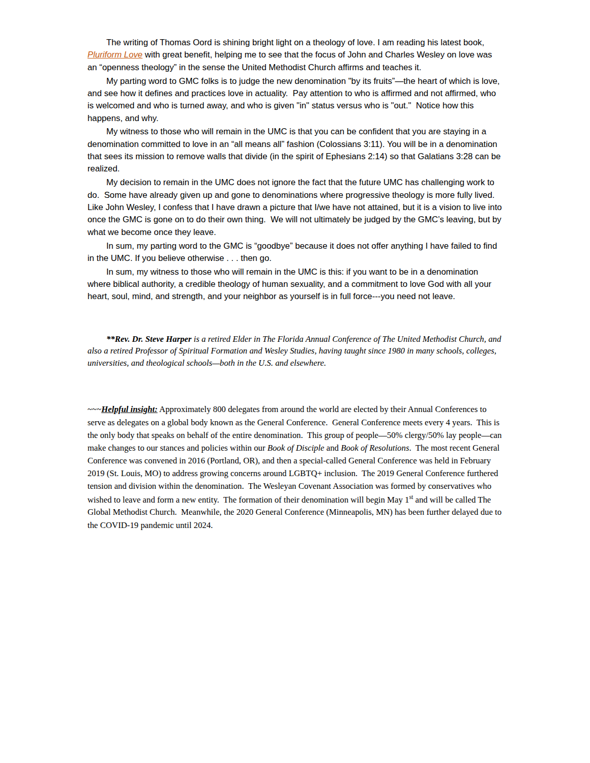The writing of Thomas Oord is shining bright light on a theology of love. I am reading his latest book, Pluriform Love with great benefit, helping me to see that the focus of John and Charles Wesley on love was an “openness theology” in the sense the United Methodist Church affirms and teaches it.
My parting word to GMC folks is to judge the new denomination "by its fruits”—the heart of which is love, and see how it defines and practices love in actuality. Pay attention to who is affirmed and not affirmed, who is welcomed and who is turned away, and who is given "in" status versus who is "out." Notice how this happens, and why.
My witness to those who will remain in the UMC is that you can be confident that you are staying in a denomination committed to love in an “all means all” fashion (Colossians 3:11). You will be in a denomination that sees its mission to remove walls that divide (in the spirit of Ephesians 2:14) so that Galatians 3:28 can be realized.
My decision to remain in the UMC does not ignore the fact that the future UMC has challenging work to do. Some have already given up and gone to denominations where progressive theology is more fully lived. Like John Wesley, I confess that I have drawn a picture that I/we have not attained, but it is a vision to live into once the GMC is gone on to do their own thing. We will not ultimately be judged by the GMC’s leaving, but by what we become once they leave.
In sum, my parting word to the GMC is “goodbye” because it does not offer anything I have failed to find in the UMC. If you believe otherwise . . . then go.
In sum, my witness to those who will remain in the UMC is this: if you want to be in a denomination where biblical authority, a credible theology of human sexuality, and a commitment to love God with all your heart, soul, mind, and strength, and your neighbor as yourself is in full force---you need not leave.
**Rev. Dr. Steve Harper is a retired Elder in The Florida Annual Conference of The United Methodist Church, and also a retired Professor of Spiritual Formation and Wesley Studies, having taught since 1980 in many schools, colleges, universities, and theological schools—both in the U.S. and elsewhere.
~~~Helpful insight: Approximately 800 delegates from around the world are elected by their Annual Conferences to serve as delegates on a global body known as the General Conference. General Conference meets every 4 years. This is the only body that speaks on behalf of the entire denomination. This group of people—50% clergy/50% lay people—can make changes to our stances and policies within our Book of Disciple and Book of Resolutions. The most recent General Conference was convened in 2016 (Portland, OR), and then a special-called General Conference was held in February 2019 (St. Louis, MO) to address growing concerns around LGBTQ+ inclusion. The 2019 General Conference furthered tension and division within the denomination. The Wesleyan Covenant Association was formed by conservatives who wished to leave and form a new entity. The formation of their denomination will begin May 1st and will be called The Global Methodist Church. Meanwhile, the 2020 General Conference (Minneapolis, MN) has been further delayed due to the COVID-19 pandemic until 2024.